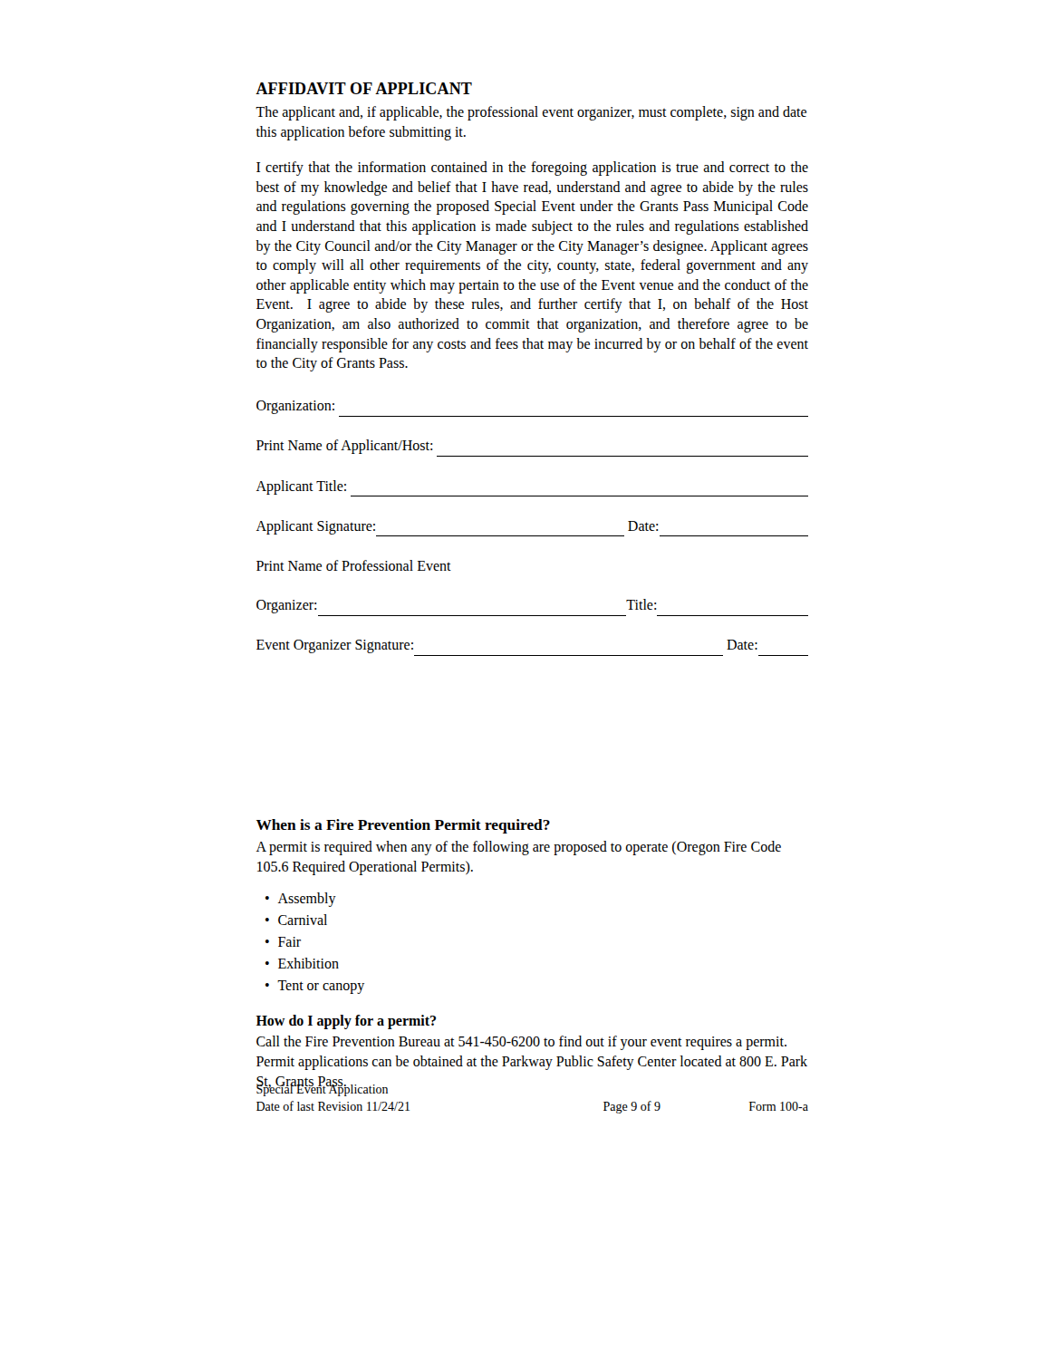AFFIDAVIT OF APPLICANT
The applicant and, if applicable, the professional event organizer, must complete, sign and date this application before submitting it.
I certify that the information contained in the foregoing application is true and correct to the best of my knowledge and belief that I have read, understand and agree to abide by the rules and regulations governing the proposed Special Event under the Grants Pass Municipal Code and I understand that this application is made subject to the rules and regulations established by the City Council and/or the City Manager or the City Manager’s designee. Applicant agrees to comply will all other requirements of the city, county, state, federal government and any other applicable entity which may pertain to the use of the Event venue and the conduct of the Event. I agree to abide by these rules, and further certify that I, on behalf of the Host Organization, am also authorized to commit that organization, and therefore agree to be financially responsible for any costs and fees that may be incurred by or on behalf of the event to the City of Grants Pass.
Organization:
Print Name of Applicant/Host:
Applicant Title:
Applicant Signature: Date:
Print Name of Professional Event
Organizer: Title:
Event Organizer Signature: Date:
When is a Fire Prevention Permit required?
A permit is required when any of the following are proposed to operate (Oregon Fire Code 105.6 Required Operational Permits).
Assembly
Carnival
Fair
Exhibition
Tent or canopy
How do I apply for a permit?
Call the Fire Prevention Bureau at 541-450-6200 to find out if your event requires a permit. Permit applications can be obtained at the Parkway Public Safety Center located at 800 E. Park St, Grants Pass.
Special Event Application
Date of last Revision 11/24/21
Page 9 of 9
Form 100-a